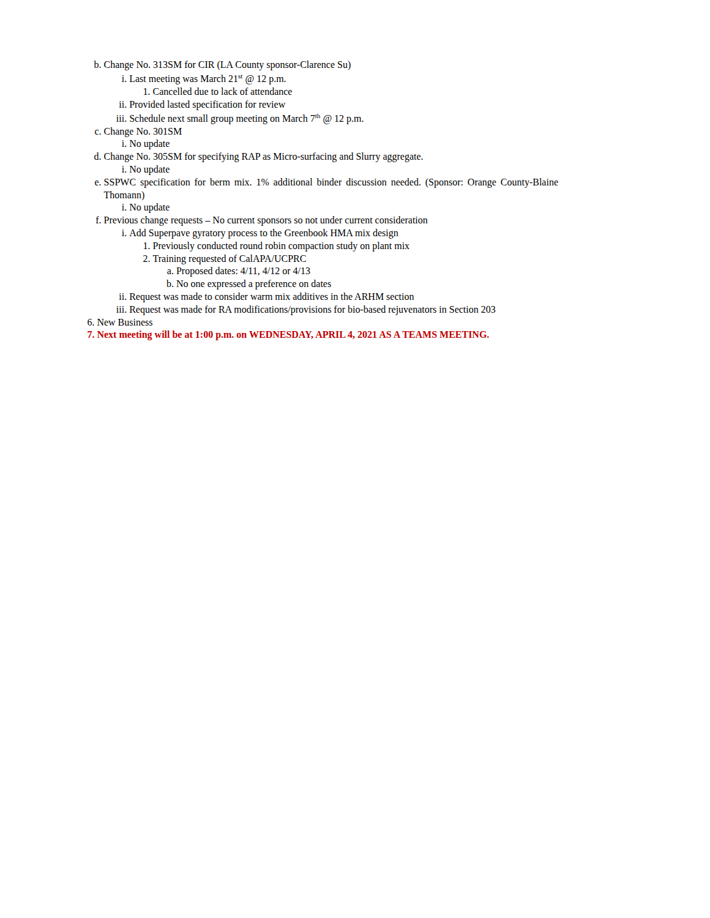Change No. 313SM for CIR (LA County sponsor-Clarence Su)
Last meeting was March 21st @ 12 p.m.
Cancelled due to lack of attendance
Provided lasted specification for review
Schedule next small group meeting on March 7th @ 12 p.m.
Change No. 301SM
No update
Change No. 305SM for specifying RAP as Micro-surfacing and Slurry aggregate.
No update
SSPWC specification for berm mix. 1% additional binder discussion needed. (Sponsor: Orange County-Blaine Thomann)
No update
Previous change requests – No current sponsors so not under current consideration
Add Superpave gyratory process to the Greenbook HMA mix design
Previously conducted round robin compaction study on plant mix
Training requested of CalAPA/UCPRC
Proposed dates: 4/11, 4/12 or 4/13
No one expressed a preference on dates
Request was made to consider warm mix additives in the ARHM section
Request was made for RA modifications/provisions for bio-based rejuvenators in Section 203
New Business
Next meeting will be at 1:00 p.m. on WEDNESDAY, APRIL 4, 2021 AS A TEAMS MEETING.